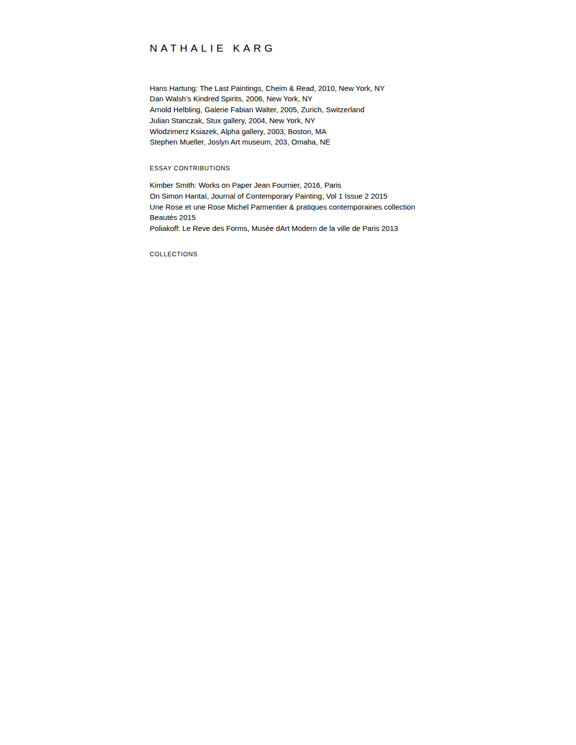NATHALIE KARG
Hans Hartung: The Last Paintings, Cheim & Read, 2010, New York, NY
Dan Walsh’s Kindred Spirits, 2006, New York, NY
Arnold Helbling, Galerie Fabian Walter, 2005, Zurich, Switzerland
Julian Stanczak, Stux gallery, 2004, New York, NY
Wlodzimerz Ksiazek, Alpha gallery, 2003, Boston, MA
Stephen Mueller, Joslyn Art museum, 203, Omaha, NE
ESSAY CONTRIBUTIONS
Kimber Smith: Works on Paper Jean Fournier, 2016, Paris
On Simon Hantaï, Journal of Contemporary Painting, Vol 1 Issue 2 2015
Une Rose et une Rose Michel Parmentier & pratiques contemporaines collection Beautés 2015
Poliakoff: Le Reve des Forms, Musée dArt Modern de la ville de Paris 2013
COLLECTIONS